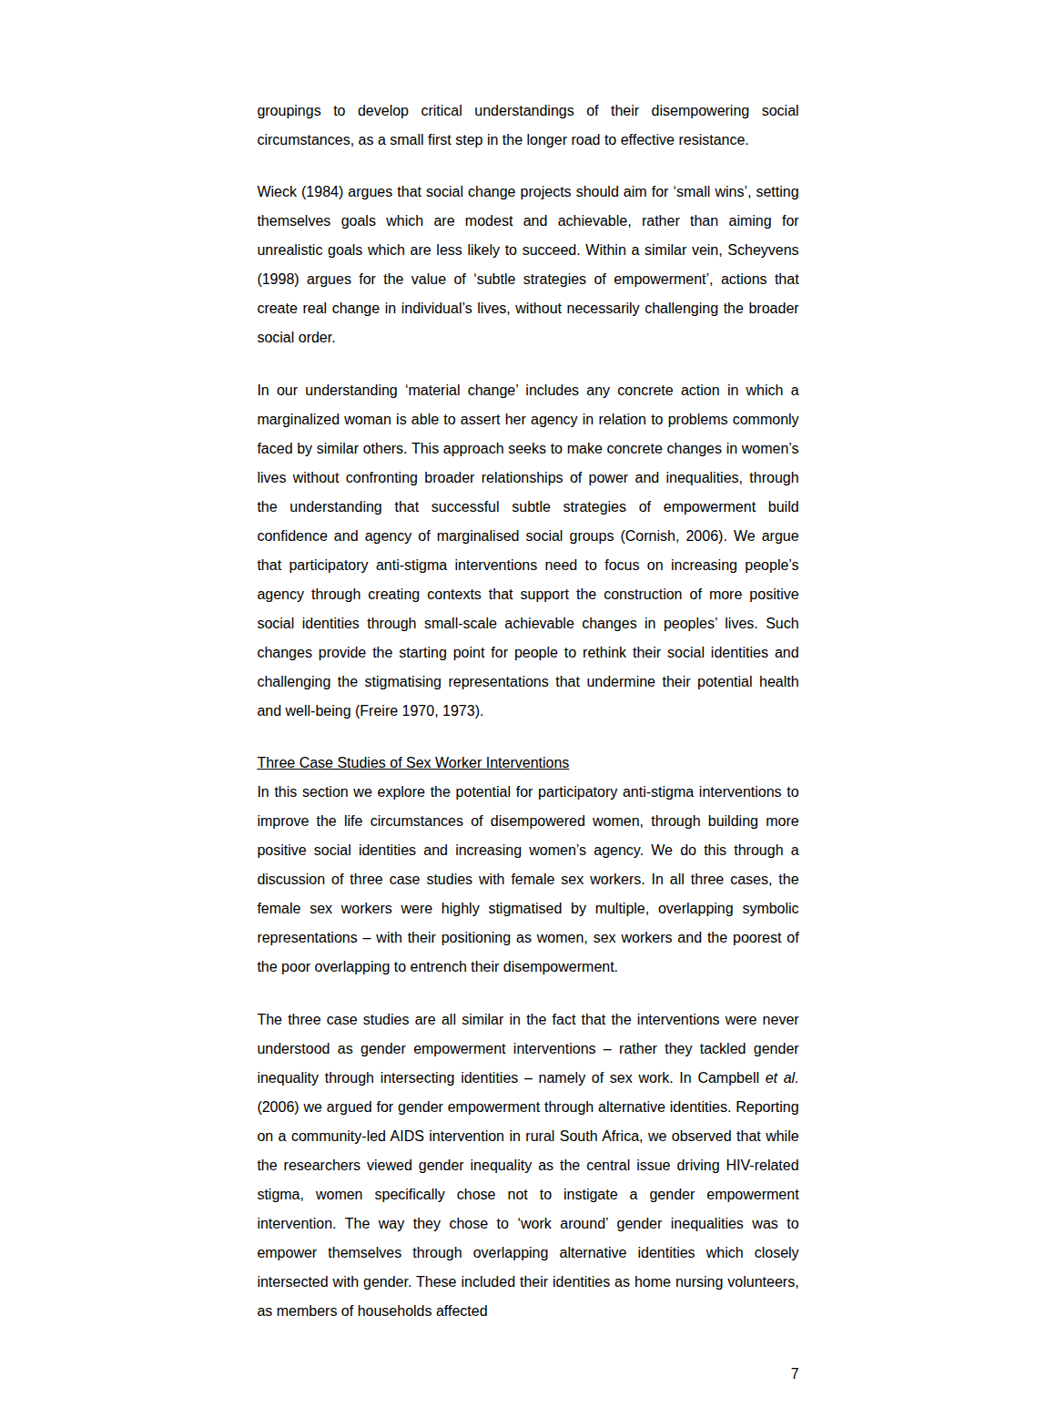groupings to develop critical understandings of their disempowering social circumstances, as a small first step in the longer road to effective resistance.
Wieck (1984) argues that social change projects should aim for ‘small wins’, setting themselves goals which are modest and achievable, rather than aiming for unrealistic goals which are less likely to succeed. Within a similar vein, Scheyvens (1998) argues for the value of ‘subtle strategies of empowerment’, actions that create real change in individual’s lives, without necessarily challenging the broader social order.
In our understanding ‘material change’ includes any concrete action in which a marginalized woman is able to assert her agency in relation to problems commonly faced by similar others. This approach seeks to make concrete changes in women’s lives without confronting broader relationships of power and inequalities, through the understanding that successful subtle strategies of empowerment build confidence and agency of marginalised social groups (Cornish, 2006). We argue that participatory anti-stigma interventions need to focus on increasing people’s agency through creating contexts that support the construction of more positive social identities through small-scale achievable changes in peoples’ lives. Such changes provide the starting point for people to rethink their social identities and challenging the stigmatising representations that undermine their potential health and well-being (Freire 1970, 1973).
Three Case Studies of Sex Worker Interventions
In this section we explore the potential for participatory anti-stigma interventions to improve the life circumstances of disempowered women, through building more positive social identities and increasing women’s agency. We do this through a discussion of three case studies with female sex workers. In all three cases, the female sex workers were highly stigmatised by multiple, overlapping symbolic representations – with their positioning as women, sex workers and the poorest of the poor overlapping to entrench their disempowerment.
The three case studies are all similar in the fact that the interventions were never understood as gender empowerment interventions – rather they tackled gender inequality through intersecting identities – namely of sex work. In Campbell et al. (2006) we argued for gender empowerment through alternative identities. Reporting on a community-led AIDS intervention in rural South Africa, we observed that while the researchers viewed gender inequality as the central issue driving HIV-related stigma, women specifically chose not to instigate a gender empowerment intervention. The way they chose to ‘work around’ gender inequalities was to empower themselves through overlapping alternative identities which closely intersected with gender. These included their identities as home nursing volunteers, as members of households affected
7